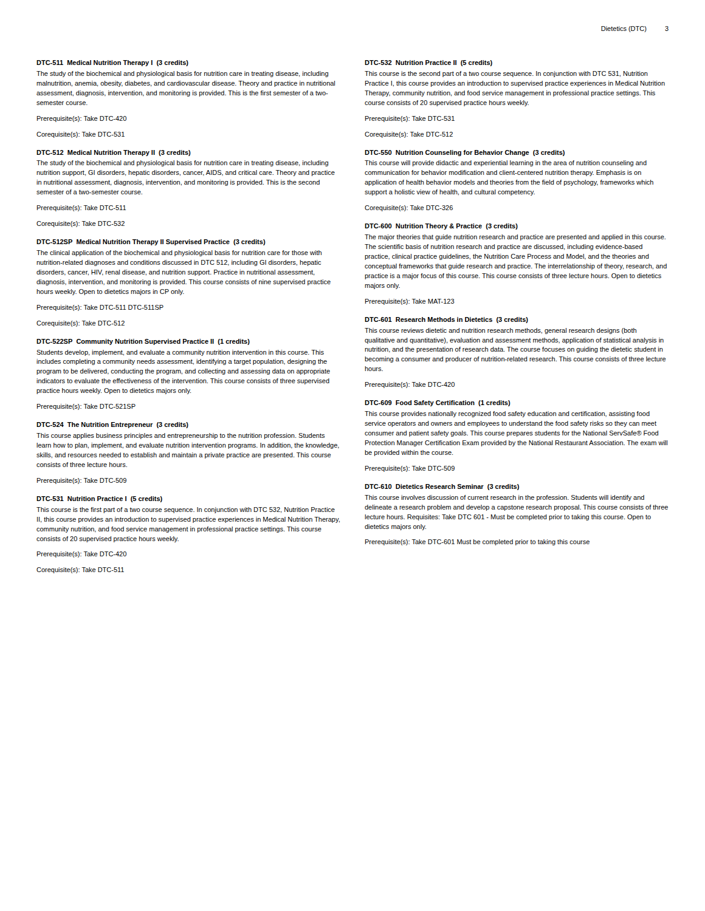Dietetics (DTC) 3
DTC-511 Medical Nutrition Therapy I (3 credits)
The study of the biochemical and physiological basis for nutrition care in treating disease, including malnutrition, anemia, obesity, diabetes, and cardiovascular disease. Theory and practice in nutritional assessment, diagnosis, intervention, and monitoring is provided. This is the first semester of a two-semester course.
Prerequisite(s): Take DTC-420
Corequisite(s): Take DTC-531
DTC-512 Medical Nutrition Therapy II (3 credits)
The study of the biochemical and physiological basis for nutrition care in treating disease, including nutrition support, GI disorders, hepatic disorders, cancer, AIDS, and critical care. Theory and practice in nutritional assessment, diagnosis, intervention, and monitoring is provided. This is the second semester of a two-semester course.
Prerequisite(s): Take DTC-511
Corequisite(s): Take DTC-532
DTC-512SP Medical Nutrition Therapy II Supervised Practice (3 credits)
The clinical application of the biochemical and physiological basis for nutrition care for those with nutrition-related diagnoses and conditions discussed in DTC 512, including GI disorders, hepatic disorders, cancer, HIV, renal disease, and nutrition support. Practice in nutritional assessment, diagnosis, intervention, and monitoring is provided. This course consists of nine supervised practice hours weekly. Open to dietetics majors in CP only.
Prerequisite(s): Take DTC-511 DTC-511SP
Corequisite(s): Take DTC-512
DTC-522SP Community Nutrition Supervised Practice II (1 credits)
Students develop, implement, and evaluate a community nutrition intervention in this course. This includes completing a community needs assessment, identifying a target population, designing the program to be delivered, conducting the program, and collecting and assessing data on appropriate indicators to evaluate the effectiveness of the intervention. This course consists of three supervised practice hours weekly. Open to dietetics majors only.
Prerequisite(s): Take DTC-521SP
DTC-524 The Nutrition Entrepreneur (3 credits)
This course applies business principles and entrepreneurship to the nutrition profession. Students learn how to plan, implement, and evaluate nutrition intervention programs. In addition, the knowledge, skills, and resources needed to establish and maintain a private practice are presented. This course consists of three lecture hours.
Prerequisite(s): Take DTC-509
DTC-531 Nutrition Practice I (5 credits)
This course is the first part of a two course sequence. In conjunction with DTC 532, Nutrition Practice II, this course provides an introduction to supervised practice experiences in Medical Nutrition Therapy, community nutrition, and food service management in professional practice settings. This course consists of 20 supervised practice hours weekly.
Prerequisite(s): Take DTC-420
Corequisite(s): Take DTC-511
DTC-532 Nutrition Practice II (5 credits)
This course is the second part of a two course sequence. In conjunction with DTC 531, Nutrition Practice I, this course provides an introduction to supervised practice experiences in Medical Nutrition Therapy, community nutrition, and food service management in professional practice settings. This course consists of 20 supervised practice hours weekly.
Prerequisite(s): Take DTC-531
Corequisite(s): Take DTC-512
DTC-550 Nutrition Counseling for Behavior Change (3 credits)
This course will provide didactic and experiential learning in the area of nutrition counseling and communication for behavior modification and client-centered nutrition therapy. Emphasis is on application of health behavior models and theories from the field of psychology, frameworks which support a holistic view of health, and cultural competency.
Corequisite(s): Take DTC-326
DTC-600 Nutrition Theory & Practice (3 credits)
The major theories that guide nutrition research and practice are presented and applied in this course. The scientific basis of nutrition research and practice are discussed, including evidence-based practice, clinical practice guidelines, the Nutrition Care Process and Model, and the theories and conceptual frameworks that guide research and practice. The interrelationship of theory, research, and practice is a major focus of this course. This course consists of three lecture hours. Open to dietetics majors only.
Prerequisite(s): Take MAT-123
DTC-601 Research Methods in Dietetics (3 credits)
This course reviews dietetic and nutrition research methods, general research designs (both qualitative and quantitative), evaluation and assessment methods, application of statistical analysis in nutrition, and the presentation of research data. The course focuses on guiding the dietetic student in becoming a consumer and producer of nutrition-related research. This course consists of three lecture hours.
Prerequisite(s): Take DTC-420
DTC-609 Food Safety Certification (1 credits)
This course provides nationally recognized food safety education and certification, assisting food service operators and owners and employees to understand the food safety risks so they can meet consumer and patient safety goals. This course prepares students for the National ServSafe® Food Protection Manager Certification Exam provided by the National Restaurant Association. The exam will be provided within the course.
Prerequisite(s): Take DTC-509
DTC-610 Dietetics Research Seminar (3 credits)
This course involves discussion of current research in the profession. Students will identify and delineate a research problem and develop a capstone research proposal. This course consists of three lecture hours. Requisites: Take DTC 601 - Must be completed prior to taking this course. Open to dietetics majors only.
Prerequisite(s): Take DTC-601 Must be completed prior to taking this course